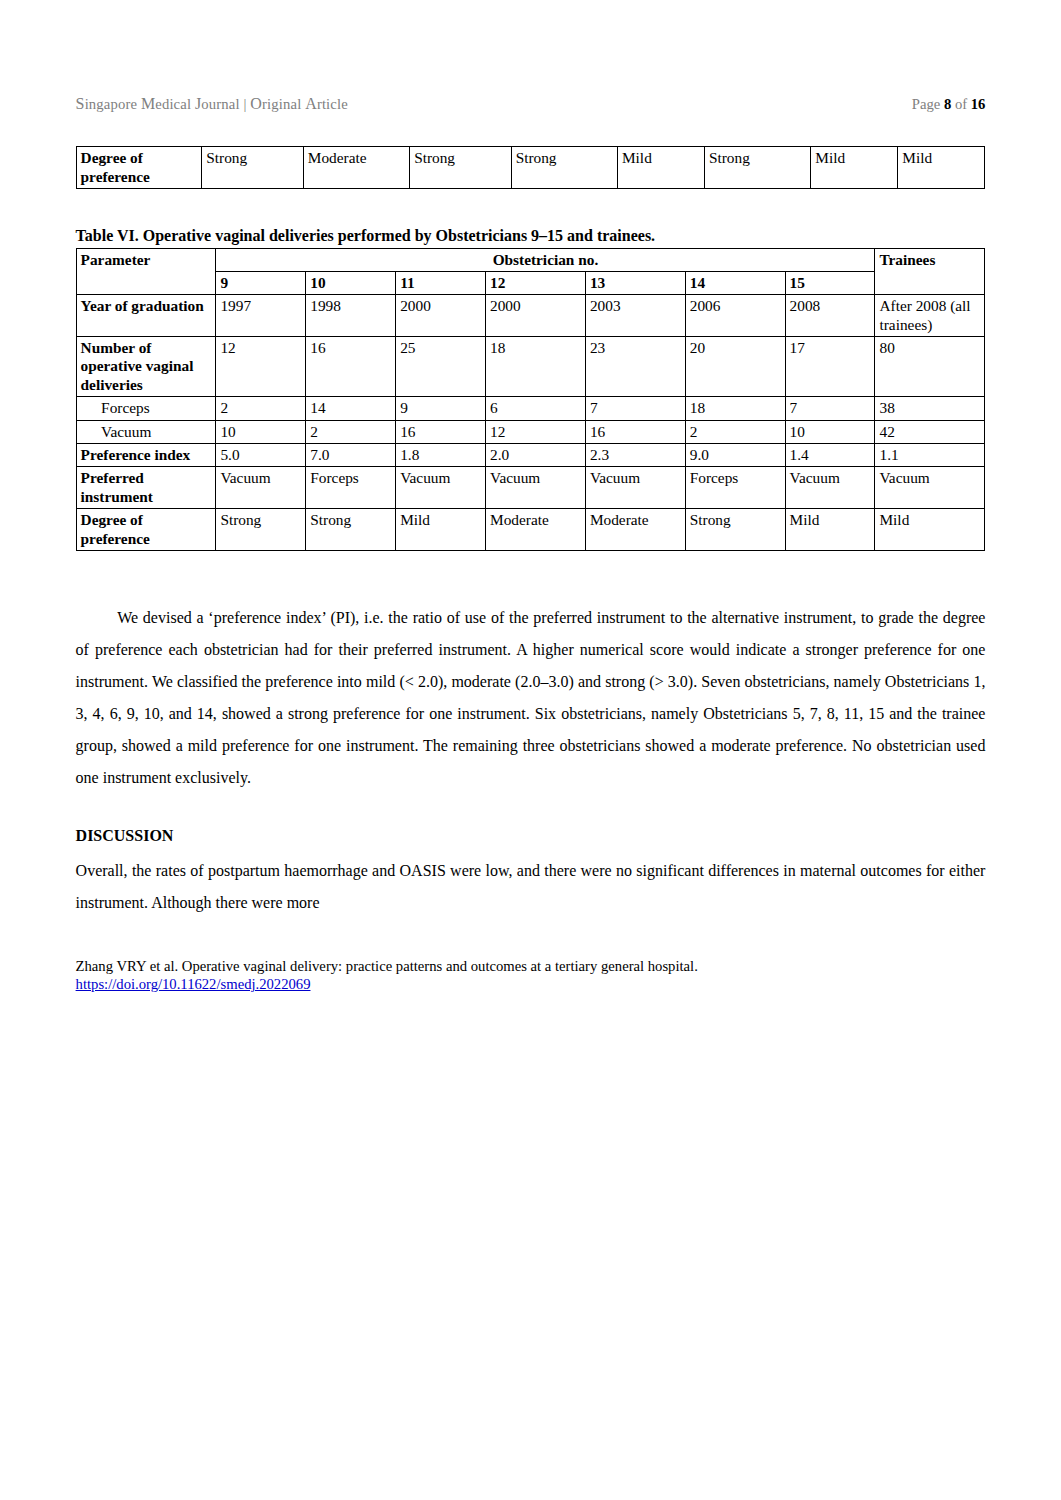Singapore Medical Journal | Original Article
Page 8 of 16
| Degree of preference | Strong | Moderate | Strong | Strong | Mild | Strong | Mild | Mild |
Table VI. Operative vaginal deliveries performed by Obstetricians 9–15 and trainees.
| Parameter | Obstetrician no. | Trainees |
| --- | --- | --- |
| 9 | 10 | 11 | 12 | 13 | 14 | 15 |
| Year of graduation | 1997 | 1998 | 2000 | 2000 | 2003 | 2006 | 2008 | After 2008 (all trainees) |
| Number of operative vaginal deliveries | 12 | 16 | 25 | 18 | 23 | 20 | 17 | 80 |
| Forceps | 2 | 14 | 9 | 6 | 7 | 18 | 7 | 38 |
| Vacuum | 10 | 2 | 16 | 12 | 16 | 2 | 10 | 42 |
| Preference index | 5.0 | 7.0 | 1.8 | 2.0 | 2.3 | 9.0 | 1.4 | 1.1 |
| Preferred instrument | Vacuum | Forceps | Vacuum | Vacuum | Vacuum | Forceps | Vacuum | Vacuum |
| Degree of preference | Strong | Strong | Mild | Moderate | Moderate | Strong | Mild | Mild |
We devised a ‘preference index’ (PI), i.e. the ratio of use of the preferred instrument to the alternative instrument, to grade the degree of preference each obstetrician had for their preferred instrument. A higher numerical score would indicate a stronger preference for one instrument. We classified the preference into mild (< 2.0), moderate (2.0–3.0) and strong (> 3.0). Seven obstetricians, namely Obstetricians 1, 3, 4, 6, 9, 10, and 14, showed a strong preference for one instrument. Six obstetricians, namely Obstetricians 5, 7, 8, 11, 15 and the trainee group, showed a mild preference for one instrument. The remaining three obstetricians showed a moderate preference. No obstetrician used one instrument exclusively.
DISCUSSION
Overall, the rates of postpartum haemorrhage and OASIS were low, and there were no significant differences in maternal outcomes for either instrument. Although there were more
Zhang VRY et al. Operative vaginal delivery: practice patterns and outcomes at a tertiary general hospital.
https://doi.org/10.11622/smedj.2022069